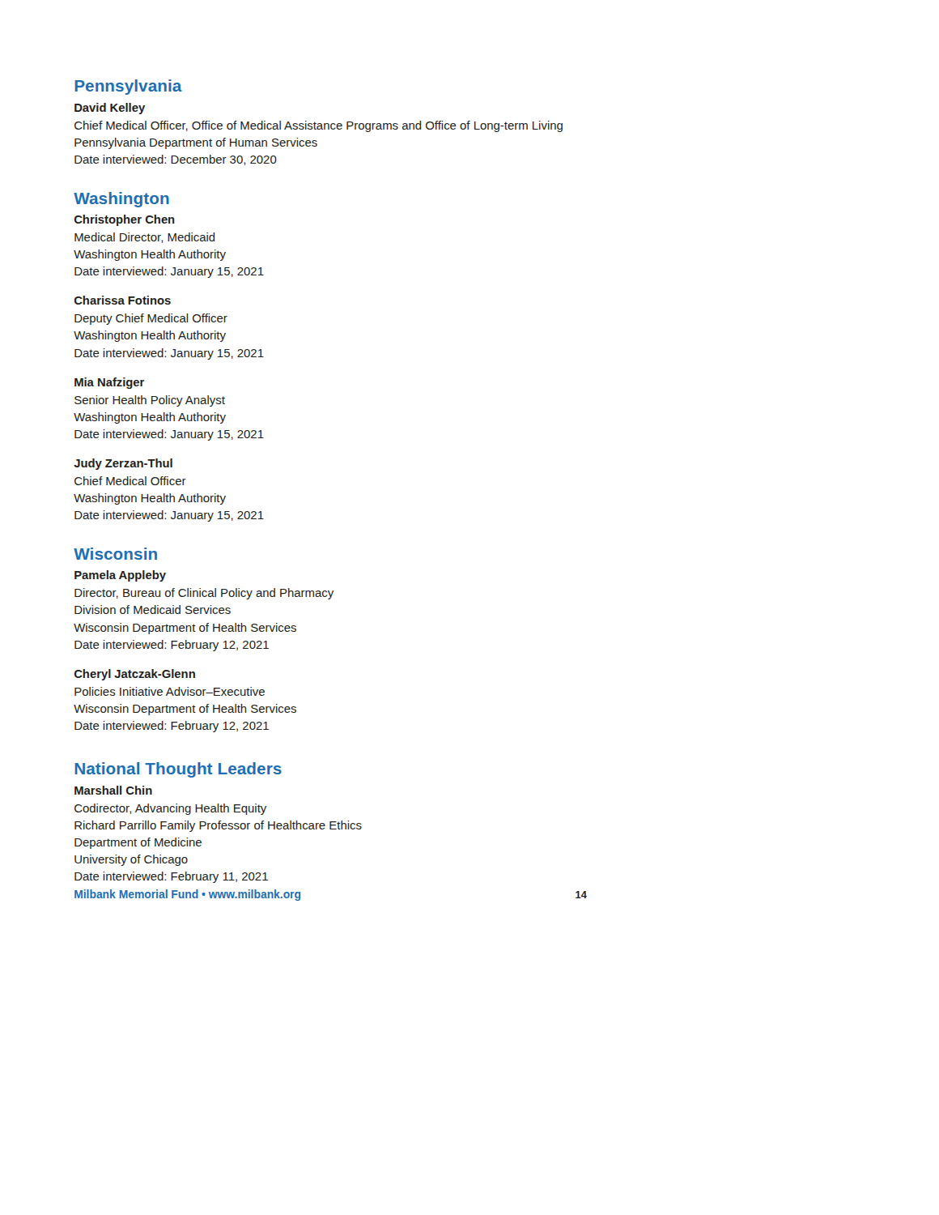Pennsylvania
David Kelley Chief Medical Officer, Office of Medical Assistance Programs and Office of Long-term Living Pennsylvania Department of Human Services Date interviewed: December 30, 2020
Washington
Christopher Chen Medical Director, Medicaid Washington Health Authority Date interviewed: January 15, 2021
Charissa Fotinos Deputy Chief Medical Officer Washington Health Authority Date interviewed: January 15, 2021
Mia Nafziger Senior Health Policy Analyst Washington Health Authority Date interviewed: January 15, 2021
Judy Zerzan-Thul Chief Medical Officer Washington Health Authority Date interviewed: January 15, 2021
Wisconsin
Pamela Appleby Director, Bureau of Clinical Policy and Pharmacy Division of Medicaid Services Wisconsin Department of Health Services Date interviewed: February 12, 2021
Cheryl Jatczak-Glenn Policies Initiative Advisor–Executive Wisconsin Department of Health Services Date interviewed: February 12, 2021
National Thought Leaders
Marshall Chin Codirector, Advancing Health Equity Richard Parrillo Family Professor of Healthcare Ethics Department of Medicine University of Chicago Date interviewed: February 11, 2021
Milbank Memorial Fund • www.milbank.org 14